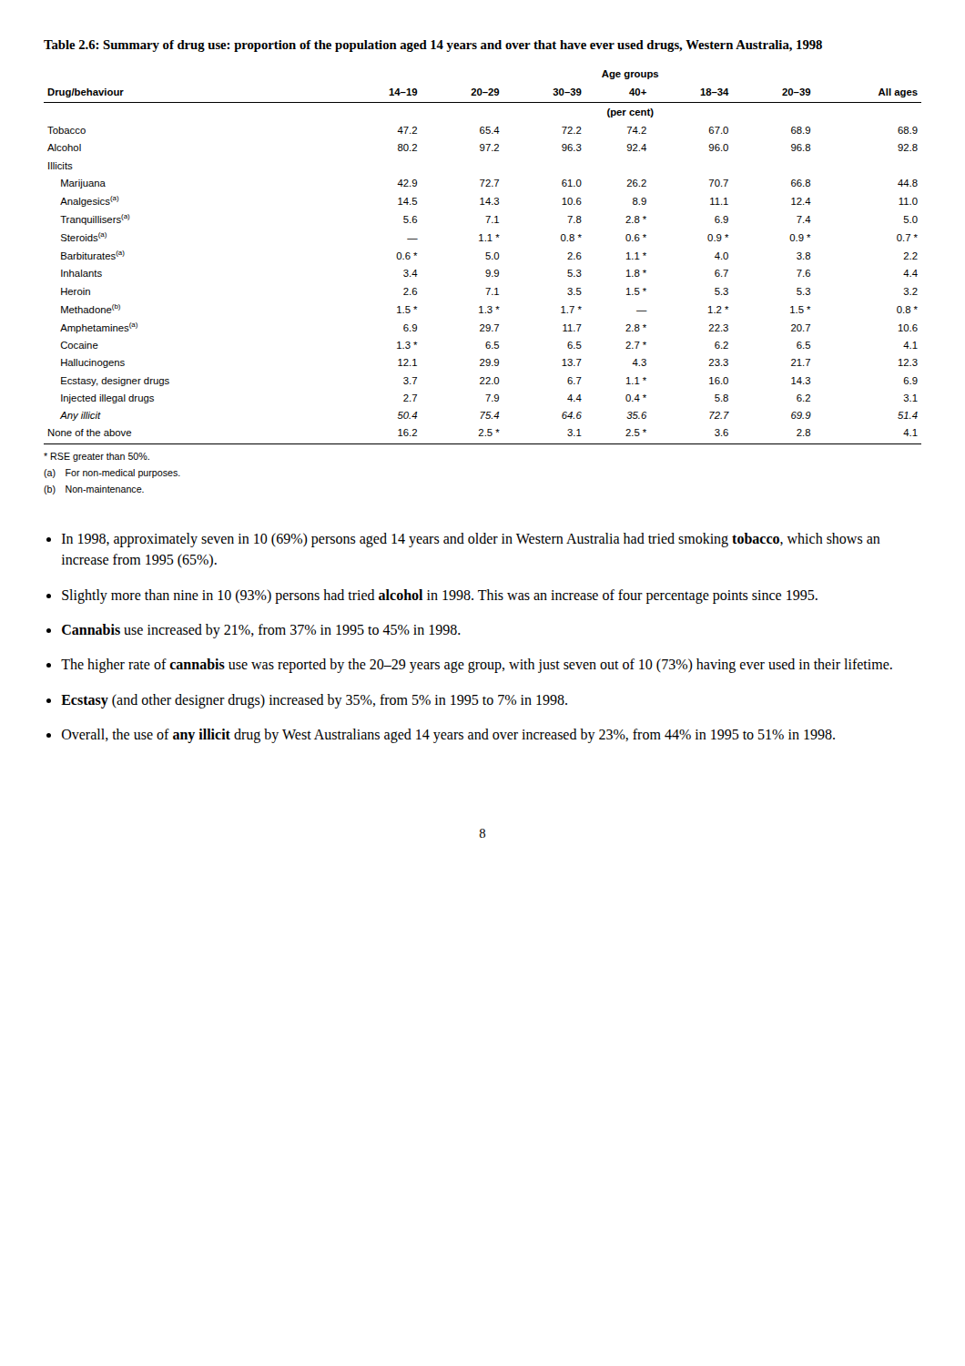Table 2.6: Summary of drug use: proportion of the population aged 14 years and over that have ever used drugs, Western Australia, 1998
| | Age groups |
| --- | --- |
| Drug/behaviour | 14–19 | 20–29 | 30–39 | 40+ | 18–34 | 20–39 | All ages |
| | (per cent) |
| Tobacco | 47.2 | 65.4 | 72.2 | 74.2 | 67.0 | 68.9 | 68.9 |
| Alcohol | 80.2 | 97.2 | 96.3 | 92.4 | 96.0 | 96.8 | 92.8 |
| Illicits | | | | | | | |
| Marijuana | 42.9 | 72.7 | 61.0 | 26.2 | 70.7 | 66.8 | 44.8 |
| Analgesics (a) | 14.5 | 14.3 | 10.6 | 8.9 | 11.1 | 12.4 | 11.0 |
| Tranquillisers (a) | 5.6 | 7.1 | 7.8 | 2.8 * | 6.9 | 7.4 | 5.0 |
| Steroids (a) | — | 1.1 * | 0.8 * | 0.6 * | 0.9 * | 0.9 * | 0.7 * |
| Barbiturates (a) | 0.6 * | 5.0 | 2.6 | 1.1 * | 4.0 | 3.8 | 2.2 |
| Inhalants | 3.4 | 9.9 | 5.3 | 1.8 * | 6.7 | 7.6 | 4.4 |
| Heroin | 2.6 | 7.1 | 3.5 | 1.5 * | 5.3 | 5.3 | 3.2 |
| Methadone (b) | 1.5 * | 1.3 * | 1.7 * | — | 1.2 * | 1.5 * | 0.8 * |
| Amphetamines (a) | 6.9 | 29.7 | 11.7 | 2.8 * | 22.3 | 20.7 | 10.6 |
| Cocaine | 1.3 * | 6.5 | 6.5 | 2.7 * | 6.2 | 6.5 | 4.1 |
| Hallucinogens | 12.1 | 29.9 | 13.7 | 4.3 | 23.3 | 21.7 | 12.3 |
| Ecstasy, designer drugs | 3.7 | 22.0 | 6.7 | 1.1 * | 16.0 | 14.3 | 6.9 |
| Injected illegal drugs | 2.7 | 7.9 | 4.4 | 0.4 * | 5.8 | 6.2 | 3.1 |
| Any illicit | 50.4 | 75.4 | 64.6 | 35.6 | 72.7 | 69.9 | 51.4 |
| None of the above | 16.2 | 2.5 * | 3.1 | 2.5 * | 3.6 | 2.8 | 4.1 |
* RSE greater than 50%.
(a) For non-medical purposes.
(b) Non-maintenance.
In 1998, approximately seven in 10 (69%) persons aged 14 years and older in Western Australia had tried smoking tobacco, which shows an increase from 1995 (65%).
Slightly more than nine in 10 (93%) persons had tried alcohol in 1998. This was an increase of four percentage points since 1995.
Cannabis use increased by 21%, from 37% in 1995 to 45% in 1998.
The higher rate of cannabis use was reported by the 20–29 years age group, with just seven out of 10 (73%) having ever used in their lifetime.
Ecstasy (and other designer drugs) increased by 35%, from 5% in 1995 to 7% in 1998.
Overall, the use of any illicit drug by West Australians aged 14 years and over increased by 23%, from 44% in 1995 to 51% in 1998.
8